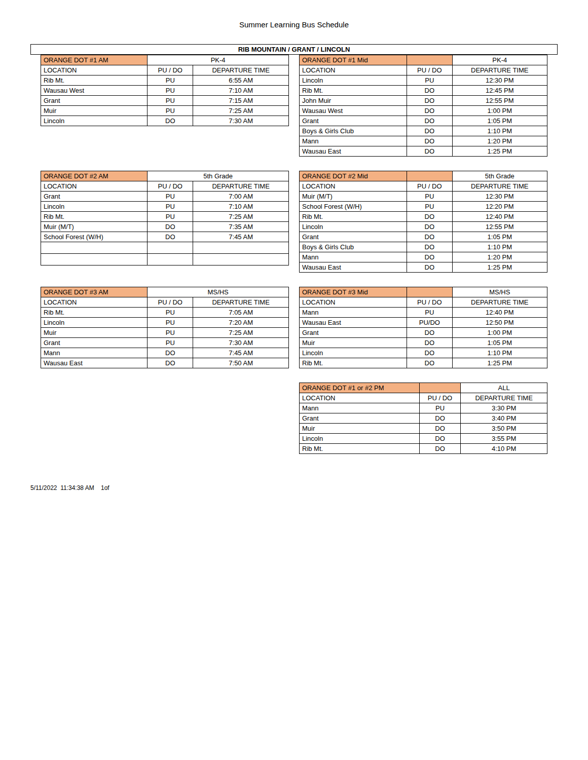Summer Learning Bus Schedule
| RIB MOUNTAIN / GRANT / LINCOLN |
| / ORANGE DOT #1 AM / PK-4 / / LOCATION / PU / DO / DEPARTURE TIME / / Rib Mt. / PU / 6:55 AM / / Wausau West / PU / 7:10 AM / / Grant / PU / 7:15 AM / / Muir / PU / 7:25 AM / / Lincoln / DO / 7:30 AM / | / ORANGE DOT #1 Mid / / PK-4 / / LOCATION / PU / DO / DEPARTURE TIME / / Lincoln / PU / 12:30 PM / / Rib Mt. / DO / 12:45 PM / / John Muir / DO / 12:55 PM / / Wausau West / DO / 1:00 PM / / Grant / DO / 1:05 PM / / Boys & Girls Club / DO / 1:10 PM / / Mann / DO / 1:20 PM / / Wausau East / DO / 1:25 PM / |
| / ORANGE DOT #2 AM / 5th Grade / / LOCATION / PU / DO / DEPARTURE TIME / / Grant / PU / 7:00 AM / / Lincoln / PU / 7:10 AM / / Rib Mt. / PU / 7:25 AM / / Muir (M/T) / DO / 7:35 AM / / School Forest (W/H) / DO / 7:45 AM / | / ORANGE DOT #2 Mid / / 5th Grade / / LOCATION / PU / DO / DEPARTURE TIME / / Muir (M/T) / PU / 12:30 PM / / School Forest (W/H) / PU / 12:20 PM / / Rib Mt. / DO / 12:40 PM / / Lincoln / DO / 12:55 PM / / Grant / DO / 1:05 PM / / Boys & Girls Club / DO / 1:10 PM / / Mann / DO / 1:20 PM / / Wausau East / DO / 1:25 PM / |
| / ORANGE DOT #3 AM / MS/HS / / LOCATION / PU / DO / DEPARTURE TIME / / Rib Mt. / PU / 7:05 AM / / Lincoln / PU / 7:20 AM / / Muir / PU / 7:25 AM / / Grant / PU / 7:30 AM / / Mann / DO / 7:45 AM / / Wausau East / DO / 7:50 AM / | / ORANGE DOT #3 Mid / / MS/HS / / LOCATION / PU / DO / DEPARTURE TIME / / Mann / PU / 12:40 PM / / Wausau East / PU/DO / 12:50 PM / / Grant / DO / 1:00 PM / / Muir / DO / 1:05 PM / / Lincoln / DO / 1:10 PM / / Rib Mt. / DO / 1:25 PM / |
| | / ORANGE DOT #1 or #2 PM / / ALL / / LOCATION / PU / DO / DEPARTURE TIME / / Mann / PU / 3:30 PM / / Grant / DO / 3:40 PM / / Muir / DO / 3:50 PM / / Lincoln / DO / 3:55 PM / / Rib Mt. / DO / 4:10 PM / |
5/11/2022 11:34:38 AM 1of